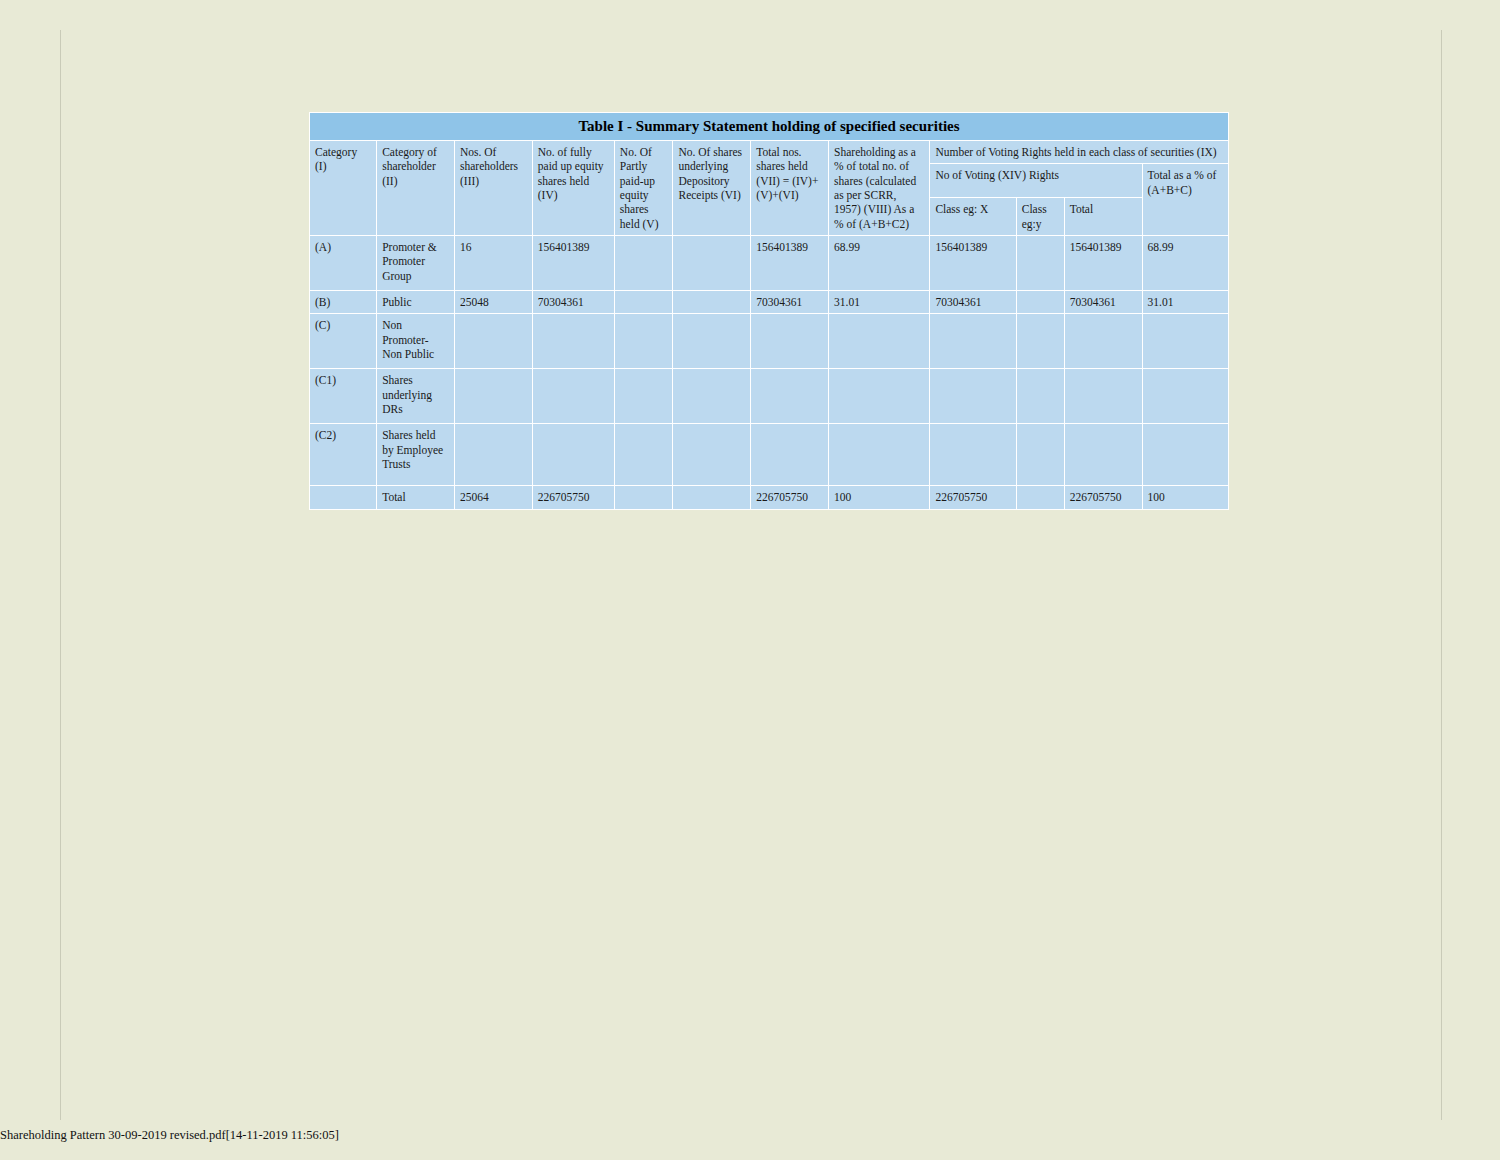| Table I - Summary Statement holding of specified securities |
| Category (I) | Category of shareholder (II) | Nos. Of shareholders (III) | No. of fully paid up equity shares held (IV) | No. Of Partly paid-up equity shares held (V) | No. Of shares underlying Depository Receipts (VI) | Total nos. shares held (VII) = (IV)+(V)+(VI) | Shareholding as a % of total no. of shares (calculated as per SCRR, 1957) (VIII) As a % of (A+B+C2) | Number of Voting Rights held in each class of securities (IX) |
| No of Voting (XIV) Rights | Total as a % of (A+B+C) |
| Class eg: X | Class eg:y | Total |
| (A) | Promoter & Promoter Group | 16 | 156401389 | | | 156401389 | 68.99 | 156401389 | | 156401389 | 68.99 |
| (B) | Public | 25048 | 70304361 | | | 70304361 | 31.01 | 70304361 | | 70304361 | 31.01 |
| (C) | Non Promoter- Non Public | | | | | | | | | | |
| (C1) | Shares underlying DRs | | | | | | | | | | |
| (C2) | Shares held by Employee Trusts | | | | | | | | | | |
| | Total | 25064 | 226705750 | | | 226705750 | 100 | 226705750 | | 226705750 | 100 |
Shareholding Pattern 30-09-2019 revised.pdf[14-11-2019 11:56:05]